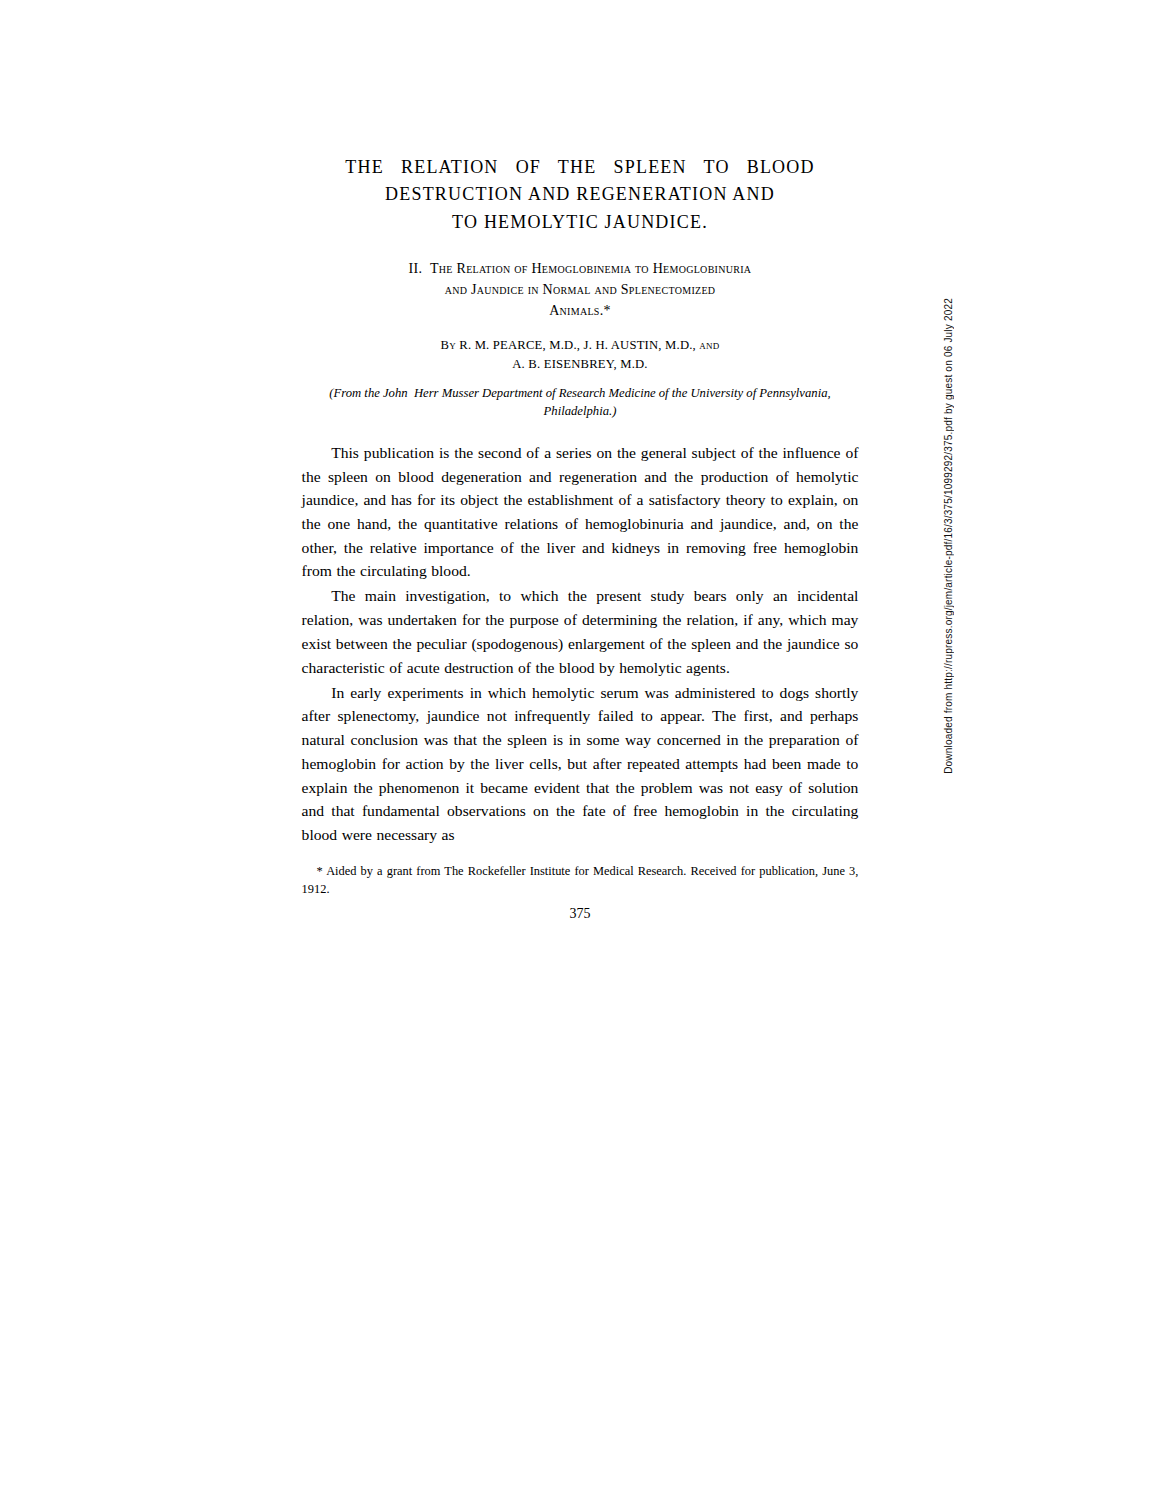Downloaded from http://rupress.org/jem/article-pdf/16/3/375/1099292/375.pdf by guest on 06 July 2022
THE RELATION OF THE SPLEEN TO BLOOD
DESTRUCTION AND REGENERATION AND
TO HEMOLYTIC JAUNDICE.
II. The Relation of Hemoglobinemia to Hemoglobinuria
and Jaundice in Normal and Splenectomized
Animals.*
By R. M. PEARCE, M.D., J. H. AUSTIN, M.D., and
A. B. EISENBREY, M.D.
(From the John Herr Musser Department of Research Medicine of the University of Pennsylvania, Philadelphia.)
This publication is the second of a series on the general subject of the influence of the spleen on blood degeneration and regeneration and the production of hemolytic jaundice, and has for its object the establishment of a satisfactory theory to explain, on the one hand, the quantitative relations of hemoglobinuria and jaundice, and, on the other, the relative importance of the liver and kidneys in removing free hemoglobin from the circulating blood.
The main investigation, to which the present study bears only an incidental relation, was undertaken for the purpose of determining the relation, if any, which may exist between the peculiar (spodogenous) enlargement of the spleen and the jaundice so characteristic of acute destruction of the blood by hemolytic agents.
In early experiments in which hemolytic serum was administered to dogs shortly after splenectomy, jaundice not infrequently failed to appear. The first, and perhaps natural conclusion was that the spleen is in some way concerned in the preparation of hemoglobin for action by the liver cells, but after repeated attempts had been made to explain the phenomenon it became evident that the problem was not easy of solution and that fundamental observations on the fate of free hemoglobin in the circulating blood were necessary as
* Aided by a grant from The Rockefeller Institute for Medical Research. Received for publication, June 3, 1912.
375